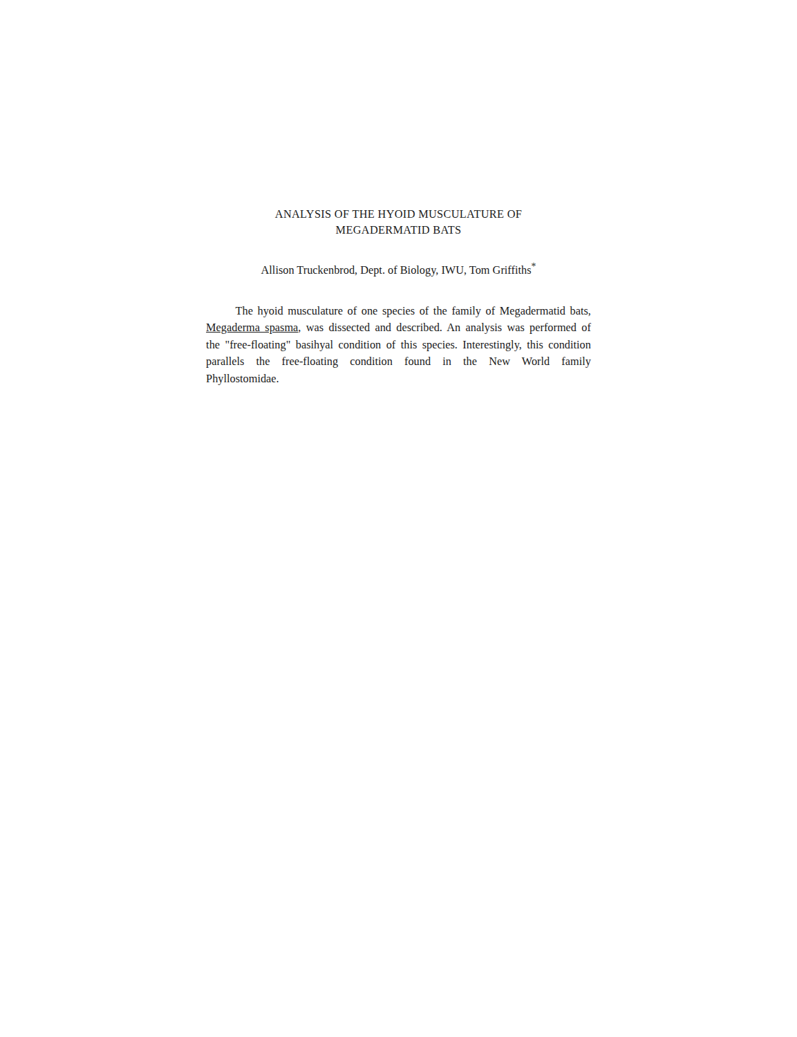Analysis of the Hyoid Musculature of
Megadermatid Bats
Allison Truckenbrod, Dept. of Biology, IWU, Tom Griffiths*
The hyoid musculature of one species of the family of Megadermatid bats, Megaderma spasma, was dissected and described. An analysis was performed of the "free-floating" basihyal condition of this species. Interestingly, this condition parallels the free-floating condition found in the New World family Phyllostomidae.